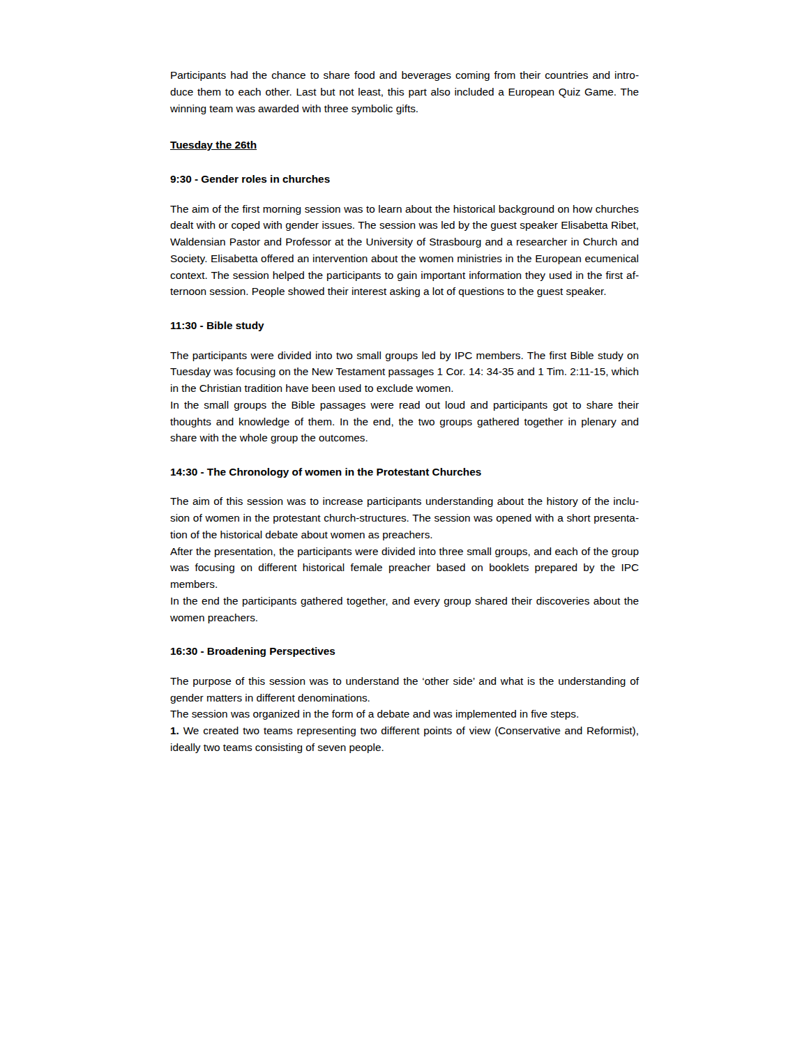Participants had the chance to share food and beverages coming from their countries and introduce them to each other. Last but not least, this part also included a European Quiz Game. The winning team was awarded with three symbolic gifts.
Tuesday the 26th
9:30 - Gender roles in churches
The aim of the first morning session was to learn about the historical background on how churches dealt with or coped with gender issues. The session was led by the guest speaker Elisabetta Ribet, Waldensian Pastor and Professor at the University of Strasbourg and a researcher in Church and Society. Elisabetta offered an intervention about the women ministries in the European ecumenical context. The session helped the participants to gain important information they used in the first afternoon session. People showed their interest asking a lot of questions to the guest speaker.
11:30 - Bible study
The participants were divided into two small groups led by IPC members. The first Bible study on Tuesday was focusing on the New Testament passages 1 Cor. 14: 34-35 and 1 Tim. 2:11-15, which in the Christian tradition have been used to exclude women.
In the small groups the Bible passages were read out loud and participants got to share their thoughts and knowledge of them. In the end, the two groups gathered together in plenary and share with the whole group the outcomes.
14:30 - The Chronology of women in the Protestant Churches
The aim of this session was to increase participants understanding about the history of the inclusion of women in the protestant church-structures. The session was opened with a short presentation of the historical debate about women as preachers.
After the presentation, the participants were divided into three small groups, and each of the group was focusing on different historical female preacher based on booklets prepared by the IPC members.
In the end the participants gathered together, and every group shared their discoveries about the women preachers.
16:30 - Broadening Perspectives
The purpose of this session was to understand the ‘other side’ and what is the understanding of gender matters in different denominations.
The session was organized in the form of a debate and was implemented in five steps.
1. We created two teams representing two different points of view (Conservative and Reformist), ideally two teams consisting of seven people.